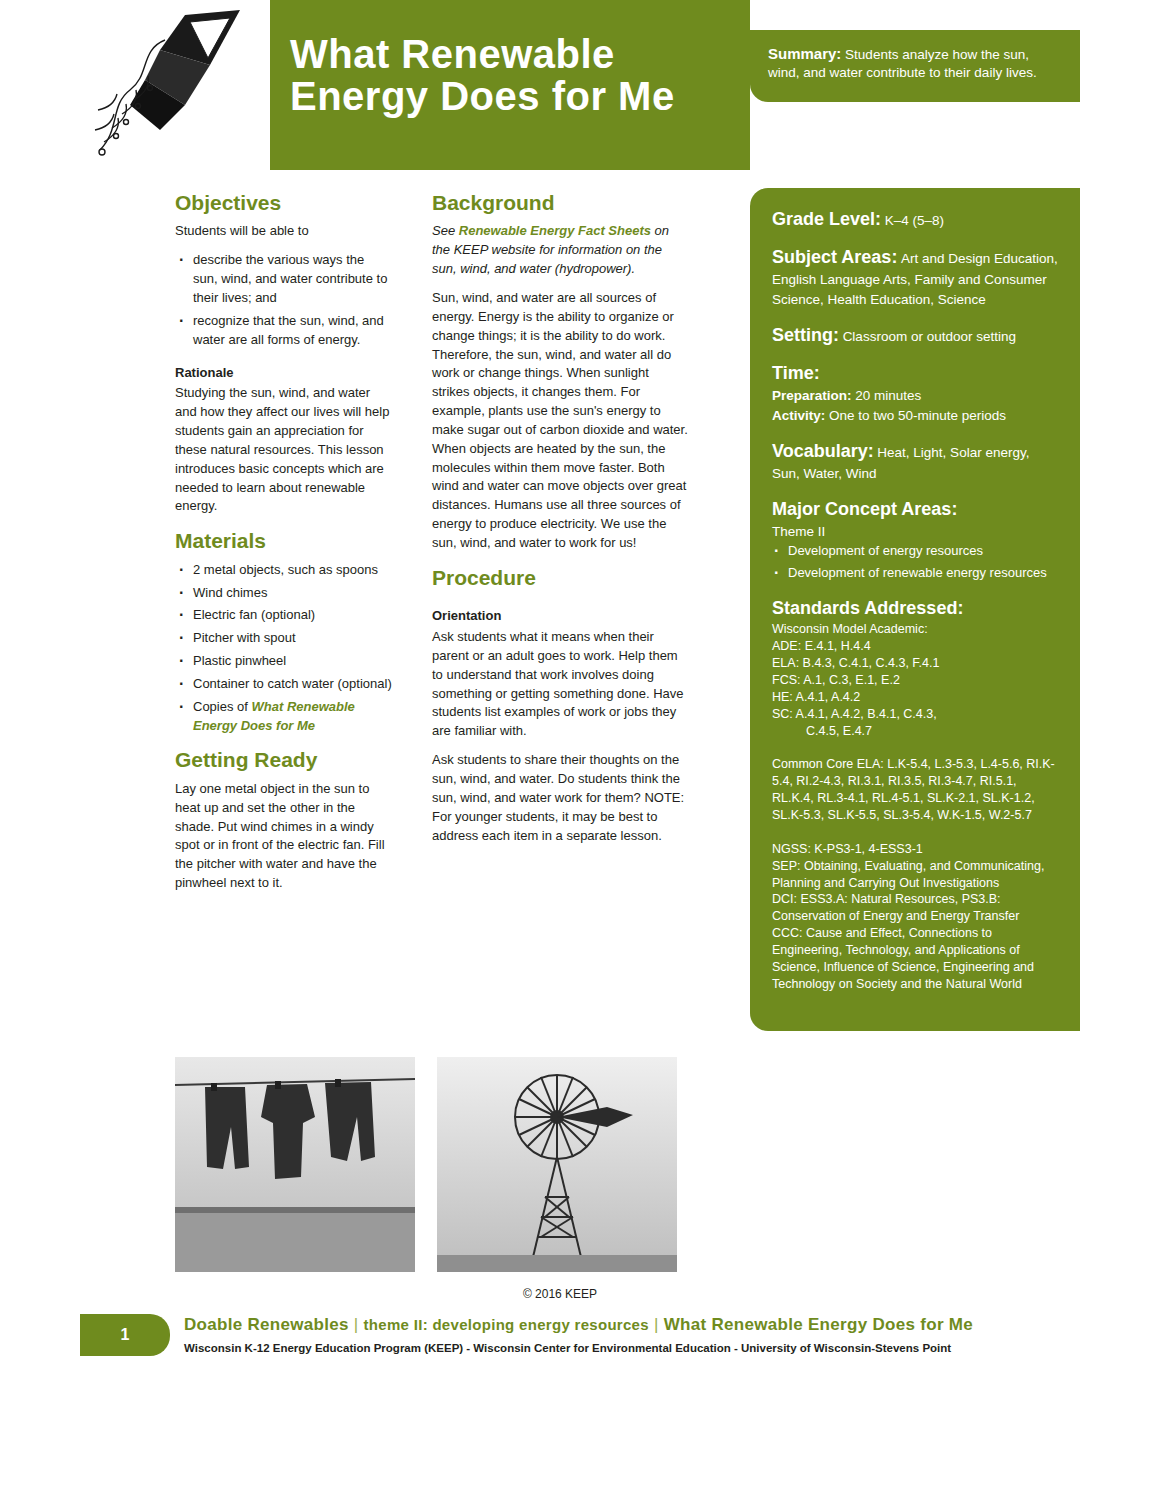What Renewable
Energy Does for Me
Summary: Students analyze how the sun, wind, and water contribute to their daily lives.
Objectives
Students will be able to
describe the various ways the sun, wind, and water contribute to their lives; and
recognize that the sun, wind, and water are all forms of energy.
Rationale
Studying the sun, wind, and water and how they affect our lives will help students gain an appreciation for these natural resources. This lesson introduces basic concepts which are needed to learn about renewable energy.
Materials
2 metal objects, such as spoons
Wind chimes
Electric fan (optional)
Pitcher with spout
Plastic pinwheel
Container to catch water (optional)
Copies of What Renewable Energy Does for Me
Getting Ready
Lay one metal object in the sun to heat up and set the other in the shade. Put wind chimes in a windy spot or in front of the electric fan. Fill the pitcher with water and have the pinwheel next to it.
Background
See Renewable Energy Fact Sheets on the KEEP website for information on the sun, wind, and water (hydropower).
Sun, wind, and water are all sources of energy. Energy is the ability to organize or change things; it is the ability to do work. Therefore, the sun, wind, and water all do work or change things. When sunlight strikes objects, it changes them. For example, plants use the sun's energy to make sugar out of carbon dioxide and water. When objects are heated by the sun, the molecules within them move faster. Both wind and water can move objects over great distances. Humans use all three sources of energy to produce electricity. We use the sun, wind, and water to work for us!
Procedure
Orientation
Ask students what it means when their parent or an adult goes to work. Help them to understand that work involves doing something or getting something done. Have students list examples of work or jobs they are familiar with.
Ask students to share their thoughts on the sun, wind, and water. Do students think the sun, wind, and water work for them? NOTE: For younger students, it may be best to address each item in a separate lesson.
Grade Level: K–4 (5–8)
Subject Areas: Art and Design Education, English Language Arts, Family and Consumer Science, Health Education, Science
Setting: Classroom or outdoor setting
Time:
Preparation: 20 minutes
Activity: One to two 50-minute periods
Vocabulary: Heat, Light, Solar energy, Sun, Water, Wind
Major Concept Areas:
Theme II
Development of energy resources
Development of renewable energy resources
Standards Addressed:
Wisconsin Model Academic:
ADE: E.4.1, H.4.4
ELA: B.4.3, C.4.1, C.4.3, F.4.1
FCS: A.1, C.3, E.1, E.2
HE: A.4.1, A.4.2
SC: A.4.1, A.4.2, B.4.1, C.4.3,
C.4.5, E.4.7
Common Core ELA: L.K-5.4, L.3-5.3, L.4-5.6, RI.K-5.4, RI.2-4.3, RI.3.1, RI.3.5, RI.3-4.7, RI.5.1, RL.K.4, RL.3-4.1, RL.4-5.1, SL.K-2.1, SL.K-1.2, SL.K-5.3, SL.K-5.5, SL.3-5.4, W.K-1.5, W.2-5.7
NGSS: K-PS3-1, 4-ESS3-1
SEP: Obtaining, Evaluating, and Communicating, Planning and Carrying Out Investigations
DCI: ESS3.A: Natural Resources, PS3.B: Conservation of Energy and Energy Transfer
CCC: Cause and Effect, Connections to Engineering, Technology, and Applications of Science, Influence of Science, Engineering and Technology on Society and the Natural World
© 2016 KEEP
1
Doable Renewables | theme II: developing energy resources | What Renewable Energy Does for Me
Wisconsin K-12 Energy Education Program (KEEP) - Wisconsin Center for Environmental Education - University of Wisconsin-Stevens Point